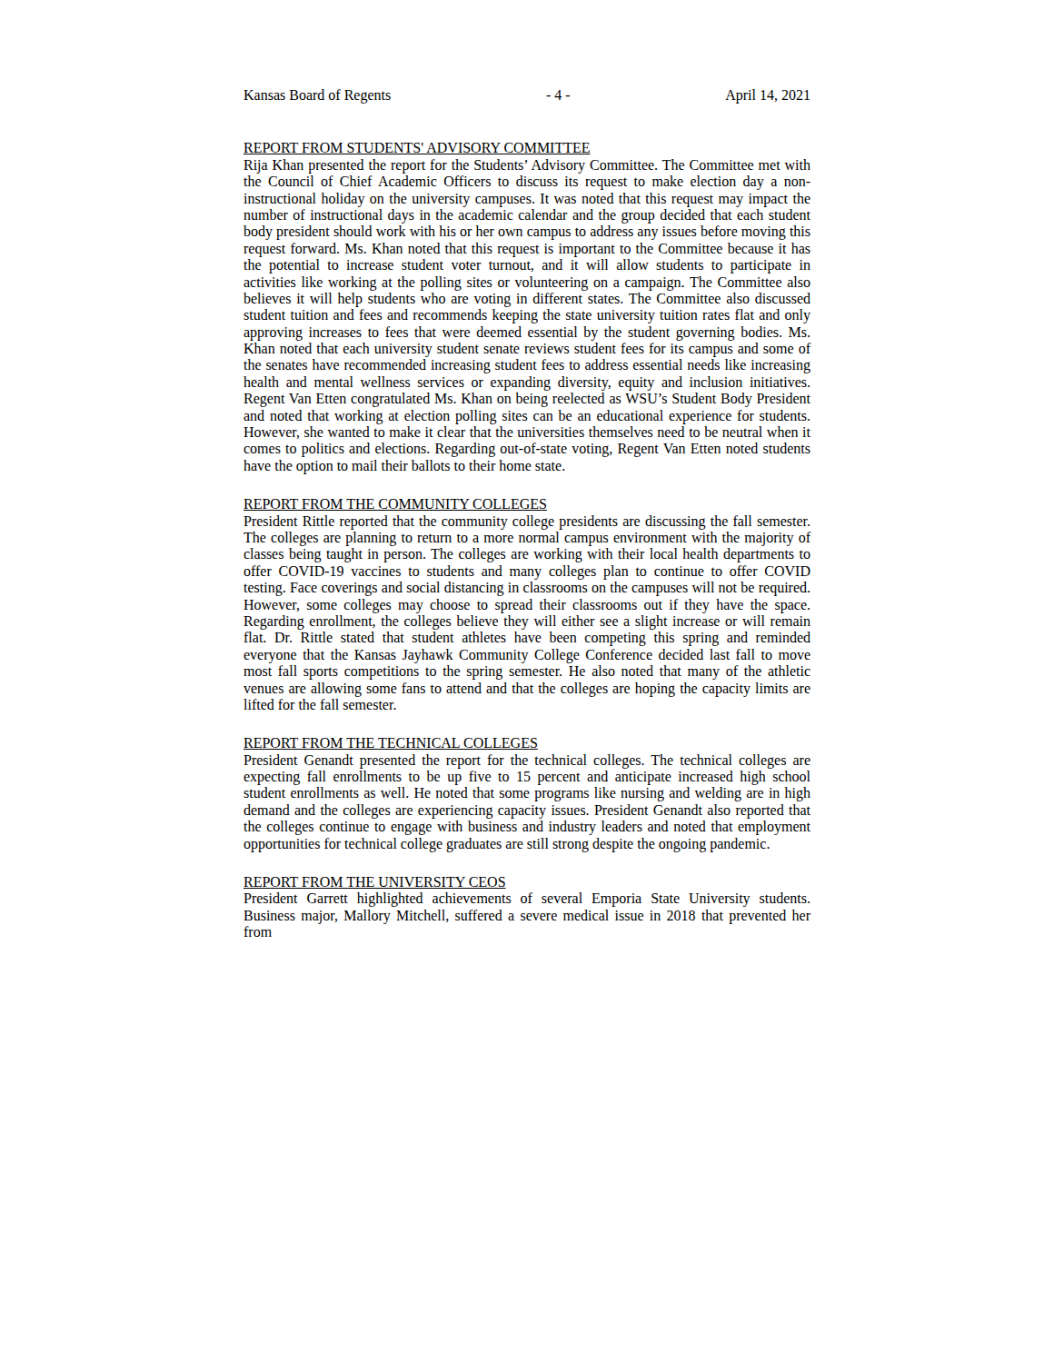Kansas Board of Regents
- 4 -
April 14, 2021
Report from Students' Advisory Committee
Rija Khan presented the report for the Students’ Advisory Committee. The Committee met with the Council of Chief Academic Officers to discuss its request to make election day a non-instructional holiday on the university campuses. It was noted that this request may impact the number of instructional days in the academic calendar and the group decided that each student body president should work with his or her own campus to address any issues before moving this request forward. Ms. Khan noted that this request is important to the Committee because it has the potential to increase student voter turnout, and it will allow students to participate in activities like working at the polling sites or volunteering on a campaign. The Committee also believes it will help students who are voting in different states. The Committee also discussed student tuition and fees and recommends keeping the state university tuition rates flat and only approving increases to fees that were deemed essential by the student governing bodies. Ms. Khan noted that each university student senate reviews student fees for its campus and some of the senates have recommended increasing student fees to address essential needs like increasing health and mental wellness services or expanding diversity, equity and inclusion initiatives. Regent Van Etten congratulated Ms. Khan on being reelected as WSU’s Student Body President and noted that working at election polling sites can be an educational experience for students. However, she wanted to make it clear that the universities themselves need to be neutral when it comes to politics and elections. Regarding out-of-state voting, Regent Van Etten noted students have the option to mail their ballots to their home state.
Report from the Community Colleges
President Rittle reported that the community college presidents are discussing the fall semester. The colleges are planning to return to a more normal campus environment with the majority of classes being taught in person. The colleges are working with their local health departments to offer COVID-19 vaccines to students and many colleges plan to continue to offer COVID testing. Face coverings and social distancing in classrooms on the campuses will not be required. However, some colleges may choose to spread their classrooms out if they have the space. Regarding enrollment, the colleges believe they will either see a slight increase or will remain flat. Dr. Rittle stated that student athletes have been competing this spring and reminded everyone that the Kansas Jayhawk Community College Conference decided last fall to move most fall sports competitions to the spring semester. He also noted that many of the athletic venues are allowing some fans to attend and that the colleges are hoping the capacity limits are lifted for the fall semester.
Report from the Technical Colleges
President Genandt presented the report for the technical colleges. The technical colleges are expecting fall enrollments to be up five to 15 percent and anticipate increased high school student enrollments as well. He noted that some programs like nursing and welding are in high demand and the colleges are experiencing capacity issues. President Genandt also reported that the colleges continue to engage with business and industry leaders and noted that employment opportunities for technical college graduates are still strong despite the ongoing pandemic.
Report from the University CEOs
President Garrett highlighted achievements of several Emporia State University students. Business major, Mallory Mitchell, suffered a severe medical issue in 2018 that prevented her from